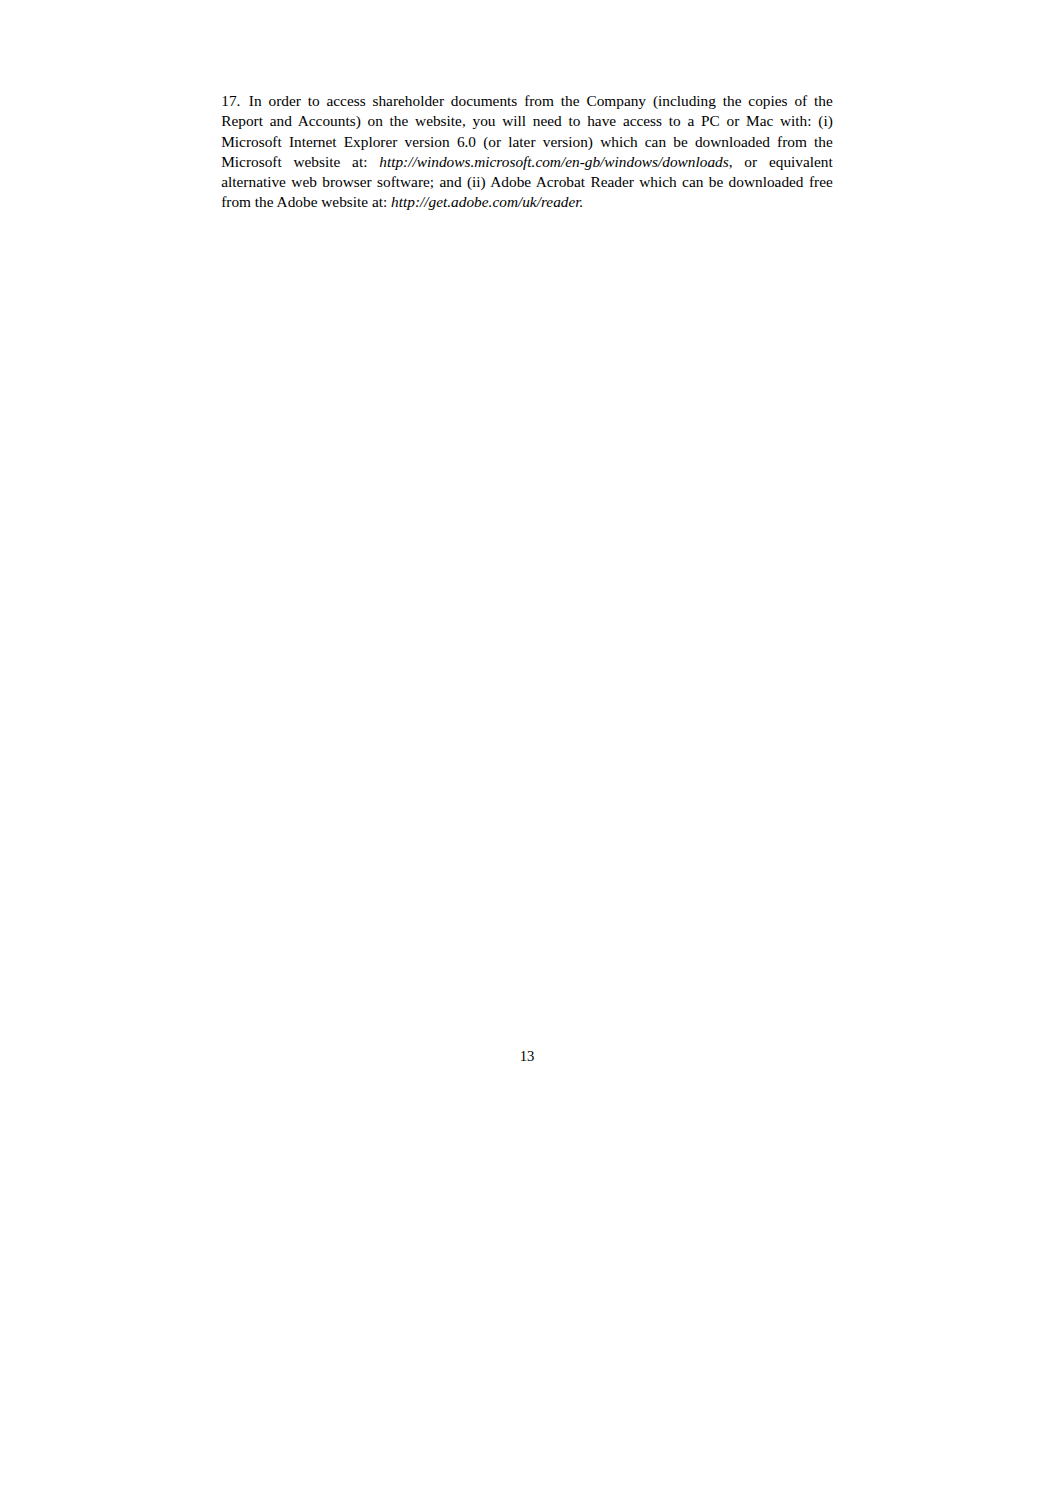17. In order to access shareholder documents from the Company (including the copies of the Report and Accounts) on the website, you will need to have access to a PC or Mac with: (i) Microsoft Internet Explorer version 6.0 (or later version) which can be downloaded from the Microsoft website at: http://windows.microsoft.com/en-gb/windows/downloads, or equivalent alternative web browser software; and (ii) Adobe Acrobat Reader which can be downloaded free from the Adobe website at: http://get.adobe.com/uk/reader.
13